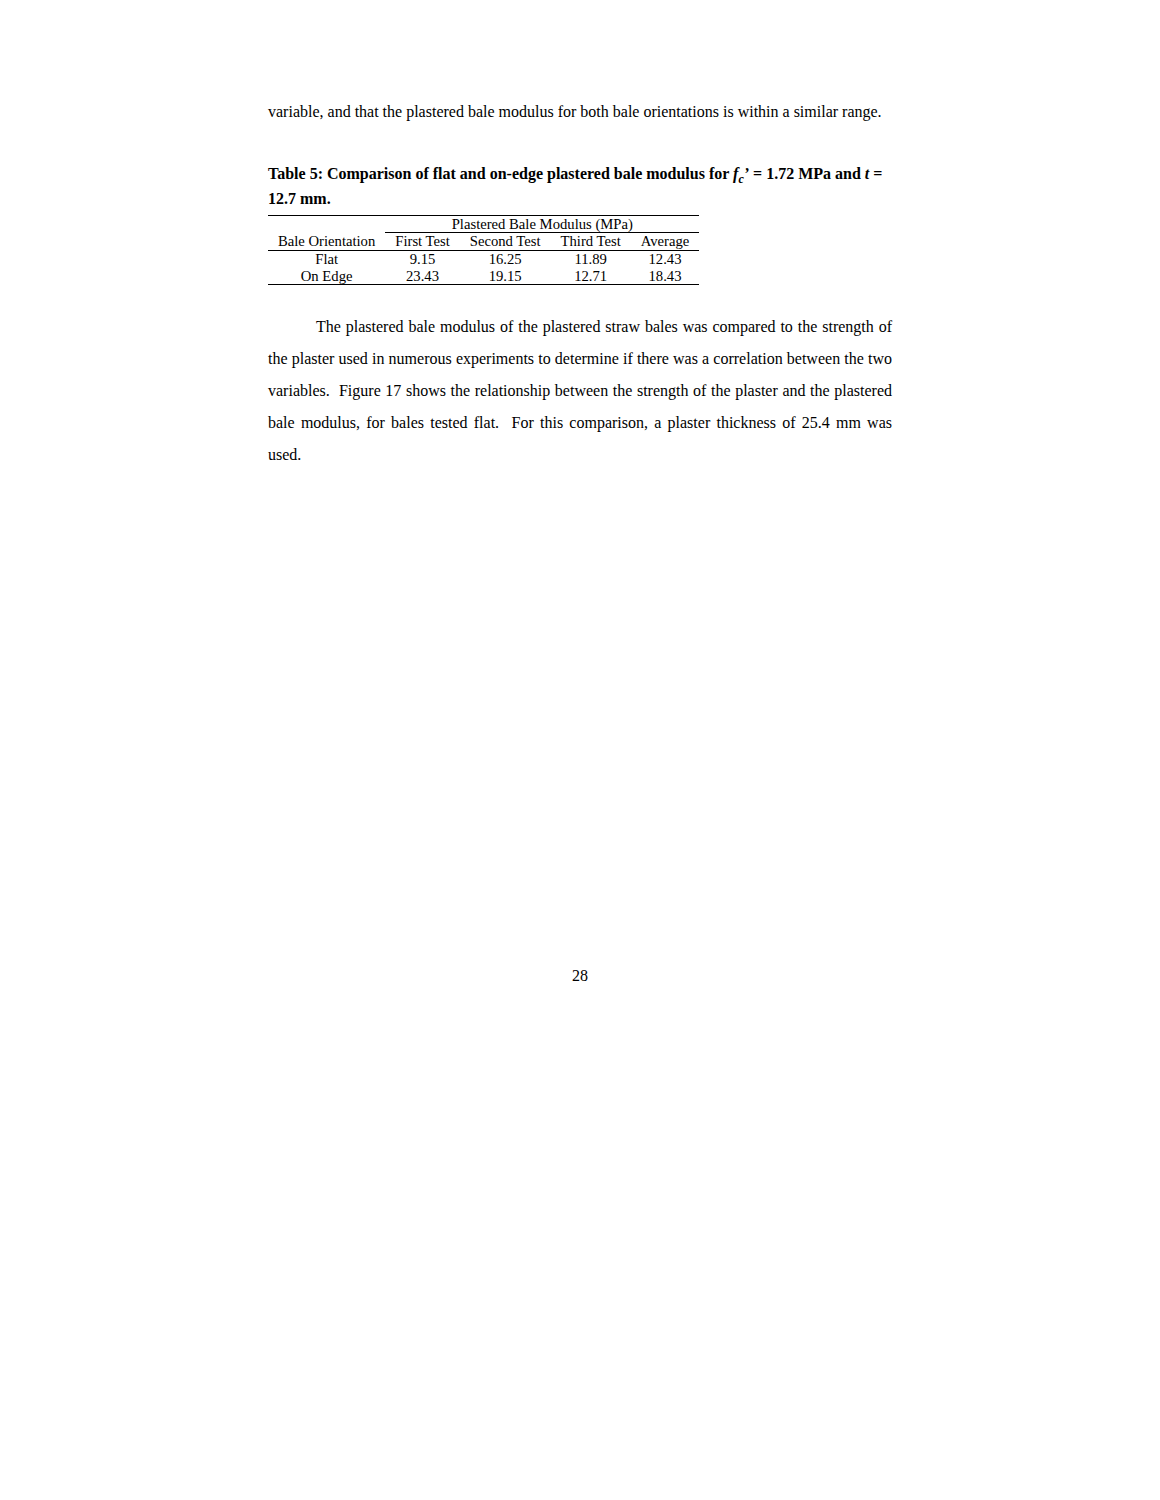variable, and that the plastered bale modulus for both bale orientations is within a similar range.
Table 5: Comparison of flat and on-edge plastered bale modulus for fc’ = 1.72 MPa and t = 12.7 mm.
| | Plastered Bale Modulus (MPa) |
| Bale Orientation | First Test | Second Test | Third Test | Average |
| Flat | 9.15 | 16.25 | 11.89 | 12.43 |
| On Edge | 23.43 | 19.15 | 12.71 | 18.43 |
The plastered bale modulus of the plastered straw bales was compared to the strength of the plaster used in numerous experiments to determine if there was a correlation between the two variables. Figure 17 shows the relationship between the strength of the plaster and the plastered bale modulus, for bales tested flat. For this comparison, a plaster thickness of 25.4 mm was used.
28